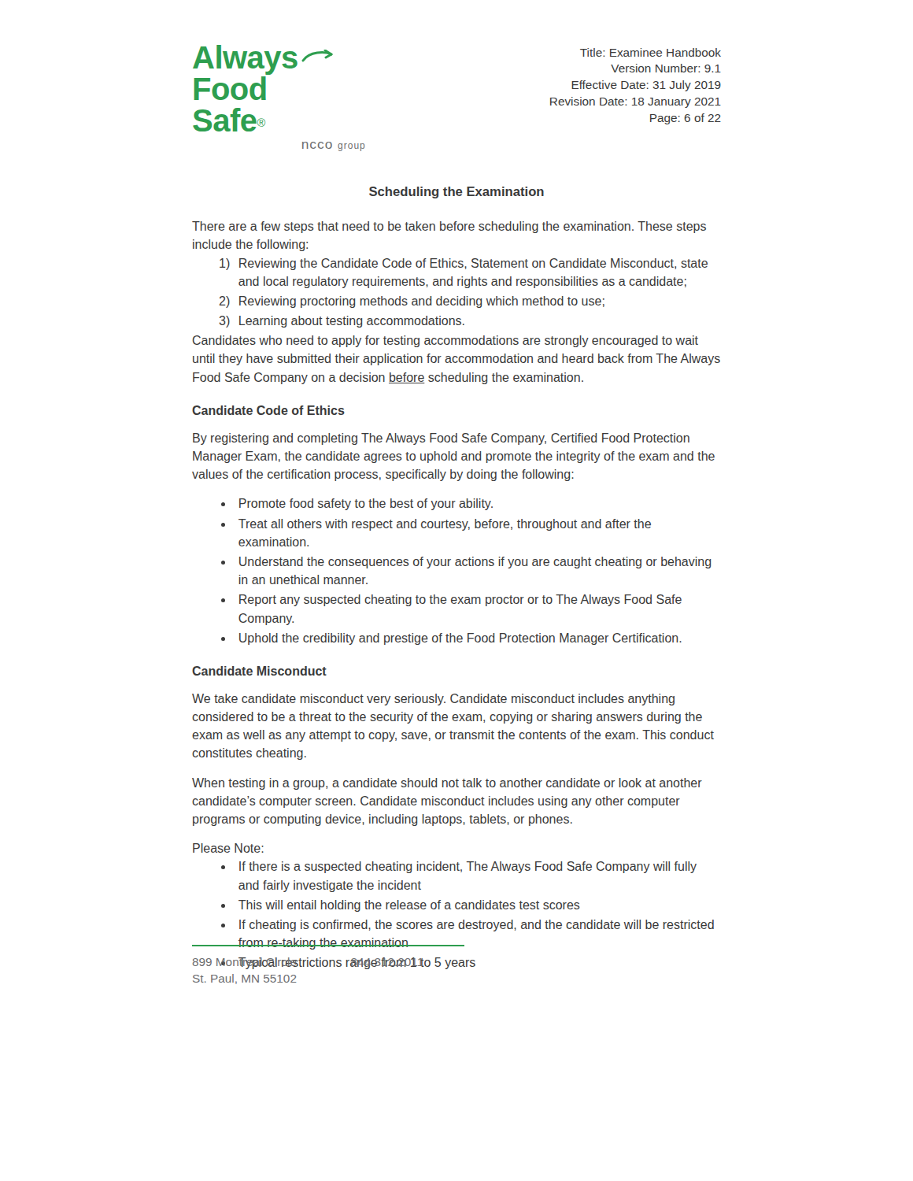Always
Food
Safe®
ncco group
Title: Examinee Handbook
Version Number: 9.1
Effective Date: 31 July 2019
Revision Date: 18 January 2021
Page: 6 of 22
Scheduling the Examination
There are a few steps that need to be taken before scheduling the examination. These steps include the following:
Reviewing the Candidate Code of Ethics, Statement on Candidate Misconduct, state and local regulatory requirements, and rights and responsibilities as a candidate;
Reviewing proctoring methods and deciding which method to use;
Learning about testing accommodations.
Candidates who need to apply for testing accommodations are strongly encouraged to wait until they have submitted their application for accommodation and heard back from The Always Food Safe Company on a decision before scheduling the examination.
Candidate Code of Ethics
By registering and completing The Always Food Safe Company, Certified Food Protection Manager Exam, the candidate agrees to uphold and promote the integrity of the exam and the values of the certification process, specifically by doing the following:
Promote food safety to the best of your ability.
Treat all others with respect and courtesy, before, throughout and after the examination.
Understand the consequences of your actions if you are caught cheating or behaving in an unethical manner.
Report any suspected cheating to the exam proctor or to The Always Food Safe Company.
Uphold the credibility and prestige of the Food Protection Manager Certification.
Candidate Misconduct
We take candidate misconduct very seriously. Candidate misconduct includes anything considered to be a threat to the security of the exam, copying or sharing answers during the exam as well as any attempt to copy, save, or transmit the contents of the exam. This conduct constitutes cheating.
When testing in a group, a candidate should not talk to another candidate or look at another candidate’s computer screen. Candidate misconduct includes using any other computer programs or computing device, including laptops, tablets, or phones.
Please Note:
If there is a suspected cheating incident, The Always Food Safe Company will fully and fairly investigate the incident
This will entail holding the release of a candidates test scores
If cheating is confirmed, the scores are destroyed, and the candidate will be restricted from re-taking the examination
Typical restrictions range from 1 to 5 years
899 Montreal Circle844.312.2011
St. Paul, MN 55102